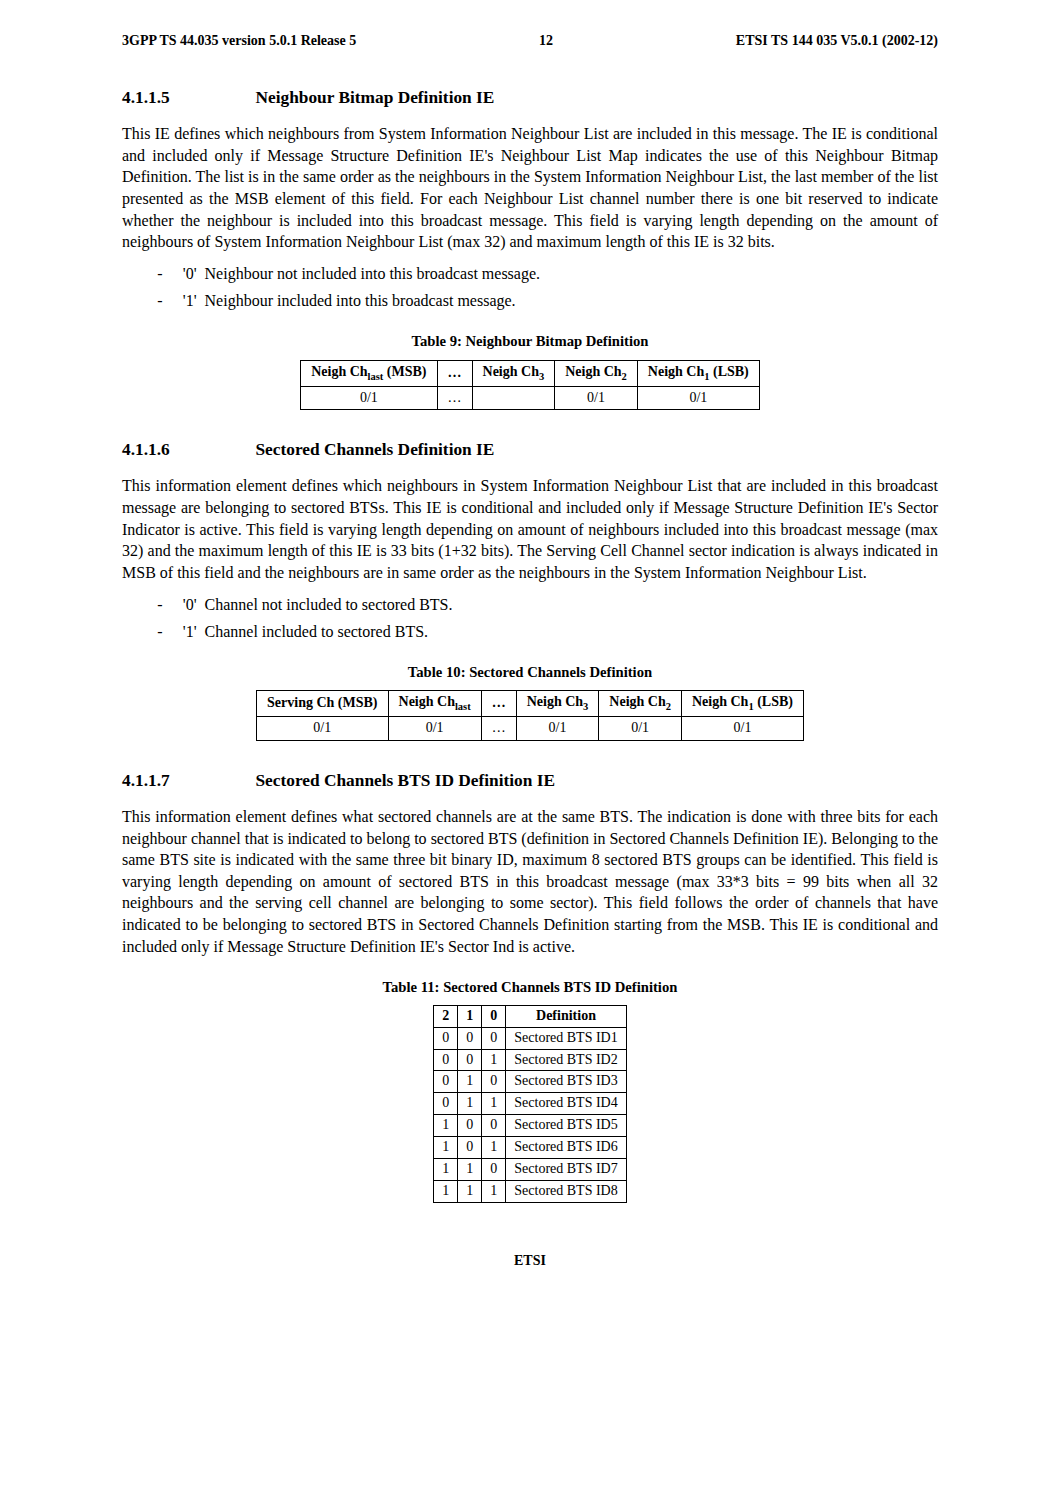3GPP TS 44.035 version 5.0.1 Release 5
12
ETSI TS 144 035 V5.0.1 (2002-12)
4.1.1.5 Neighbour Bitmap Definition IE
This IE defines which neighbours from System Information Neighbour List are included in this message. The IE is conditional and included only if Message Structure Definition IE's Neighbour List Map indicates the use of this Neighbour Bitmap Definition. The list is in the same order as the neighbours in the System Information Neighbour List, the last member of the list presented as the MSB element of this field. For each Neighbour List channel number there is one bit reserved to indicate whether the neighbour is included into this broadcast message. This field is varying length depending on the amount of neighbours of System Information Neighbour List (max 32) and maximum length of this IE is 32 bits.
'0' Neighbour not included into this broadcast message.
'1' Neighbour included into this broadcast message.
Table 9: Neighbour Bitmap Definition
| Neigh Ch last (MSB) | … | Neigh Ch 3 | Neigh Ch 2 | Neigh Ch 1 (LSB) |
| --- | --- | --- | --- | --- |
| 0/1 | … | | 0/1 | 0/1 |
4.1.1.6 Sectored Channels Definition IE
This information element defines which neighbours in System Information Neighbour List that are included in this broadcast message are belonging to sectored BTSs. This IE is conditional and included only if Message Structure Definition IE's Sector Indicator is active. This field is varying length depending on amount of neighbours included into this broadcast message (max 32) and the maximum length of this IE is 33 bits (1+32 bits). The Serving Cell Channel sector indication is always indicated in MSB of this field and the neighbours are in same order as the neighbours in the System Information Neighbour List.
'0' Channel not included to sectored BTS.
'1' Channel included to sectored BTS.
Table 10: Sectored Channels Definition
| Serving Ch (MSB) | Neigh Ch last | … | Neigh Ch 3 | Neigh Ch 2 | Neigh Ch 1 (LSB) |
| --- | --- | --- | --- | --- | --- |
| 0/1 | 0/1 | … | 0/1 | 0/1 | 0/1 |
4.1.1.7 Sectored Channels BTS ID Definition IE
This information element defines what sectored channels are at the same BTS. The indication is done with three bits for each neighbour channel that is indicated to belong to sectored BTS (definition in Sectored Channels Definition IE). Belonging to the same BTS site is indicated with the same three bit binary ID, maximum 8 sectored BTS groups can be identified. This field is varying length depending on amount of sectored BTS in this broadcast message (max 33*3 bits = 99 bits when all 32 neighbours and the serving cell channel are belonging to some sector). This field follows the order of channels that have indicated to be belonging to sectored BTS in Sectored Channels Definition starting from the MSB. This IE is conditional and included only if Message Structure Definition IE's Sector Ind is active.
Table 11: Sectored Channels BTS ID Definition
| 2 | 1 | 0 | Definition |
| --- | --- | --- | --- |
| 0 | 0 | 0 | Sectored BTS ID1 |
| 0 | 0 | 1 | Sectored BTS ID2 |
| 0 | 1 | 0 | Sectored BTS ID3 |
| 0 | 1 | 1 | Sectored BTS ID4 |
| 1 | 0 | 0 | Sectored BTS ID5 |
| 1 | 0 | 1 | Sectored BTS ID6 |
| 1 | 1 | 0 | Sectored BTS ID7 |
| 1 | 1 | 1 | Sectored BTS ID8 |
ETSI